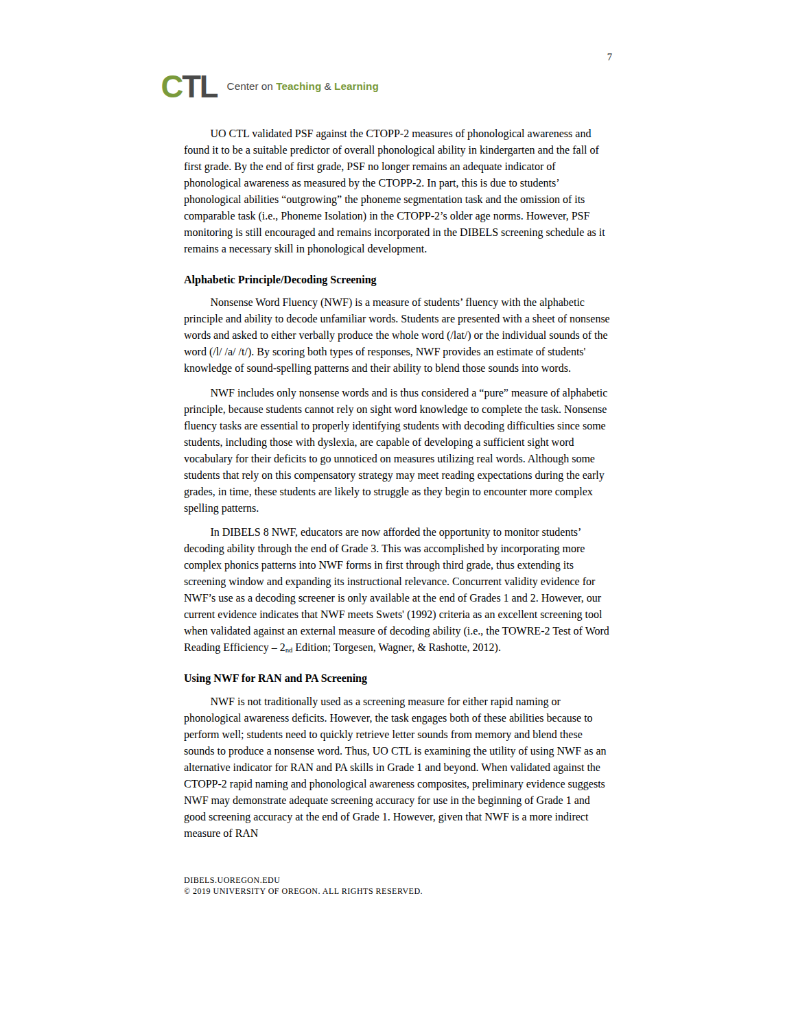7
CTL
Center on Teaching & Learning
UO CTL validated PSF against the CTOPP-2 measures of phonological awareness and found it to be a suitable predictor of overall phonological ability in kindergarten and the fall of first grade. By the end of first grade, PSF no longer remains an adequate indicator of phonological awareness as measured by the CTOPP-2. In part, this is due to students’ phonological abilities “outgrowing” the phoneme segmentation task and the omission of its comparable task (i.e., Phoneme Isolation) in the CTOPP-2’s older age norms. However, PSF monitoring is still encouraged and remains incorporated in the DIBELS screening schedule as it remains a necessary skill in phonological development.
Alphabetic Principle/Decoding Screening
Nonsense Word Fluency (NWF) is a measure of students’ fluency with the alphabetic principle and ability to decode unfamiliar words. Students are presented with a sheet of nonsense words and asked to either verbally produce the whole word (/lat/) or the individual sounds of the word (/l/ /a/ /t/). By scoring both types of responses, NWF provides an estimate of students' knowledge of sound-spelling patterns and their ability to blend those sounds into words.
NWF includes only nonsense words and is thus considered a “pure” measure of alphabetic principle, because students cannot rely on sight word knowledge to complete the task. Nonsense fluency tasks are essential to properly identifying students with decoding difficulties since some students, including those with dyslexia, are capable of developing a sufficient sight word vocabulary for their deficits to go unnoticed on measures utilizing real words. Although some students that rely on this compensatory strategy may meet reading expectations during the early grades, in time, these students are likely to struggle as they begin to encounter more complex spelling patterns.
In DIBELS 8 NWF, educators are now afforded the opportunity to monitor students’ decoding ability through the end of Grade 3. This was accomplished by incorporating more complex phonics patterns into NWF forms in first through third grade, thus extending its screening window and expanding its instructional relevance. Concurrent validity evidence for NWF’s use as a decoding screener is only available at the end of Grades 1 and 2. However, our current evidence indicates that NWF meets Swets' (1992) criteria as an excellent screening tool when validated against an external measure of decoding ability (i.e., the TOWRE-2 Test of Word Reading Efficiency – 2nd Edition; Torgesen, Wagner, & Rashotte, 2012).
Using NWF for RAN and PA Screening
NWF is not traditionally used as a screening measure for either rapid naming or phonological awareness deficits. However, the task engages both of these abilities because to perform well; students need to quickly retrieve letter sounds from memory and blend these sounds to produce a nonsense word. Thus, UO CTL is examining the utility of using NWF as an alternative indicator for RAN and PA skills in Grade 1 and beyond. When validated against the CTOPP-2 rapid naming and phonological awareness composites, preliminary evidence suggests NWF may demonstrate adequate screening accuracy for use in the beginning of Grade 1 and good screening accuracy at the end of Grade 1. However, given that NWF is a more indirect measure of RAN
DIBELS.UOREGON.EDU
© 2019 UNIVERSITY OF OREGON. ALL RIGHTS RESERVED.